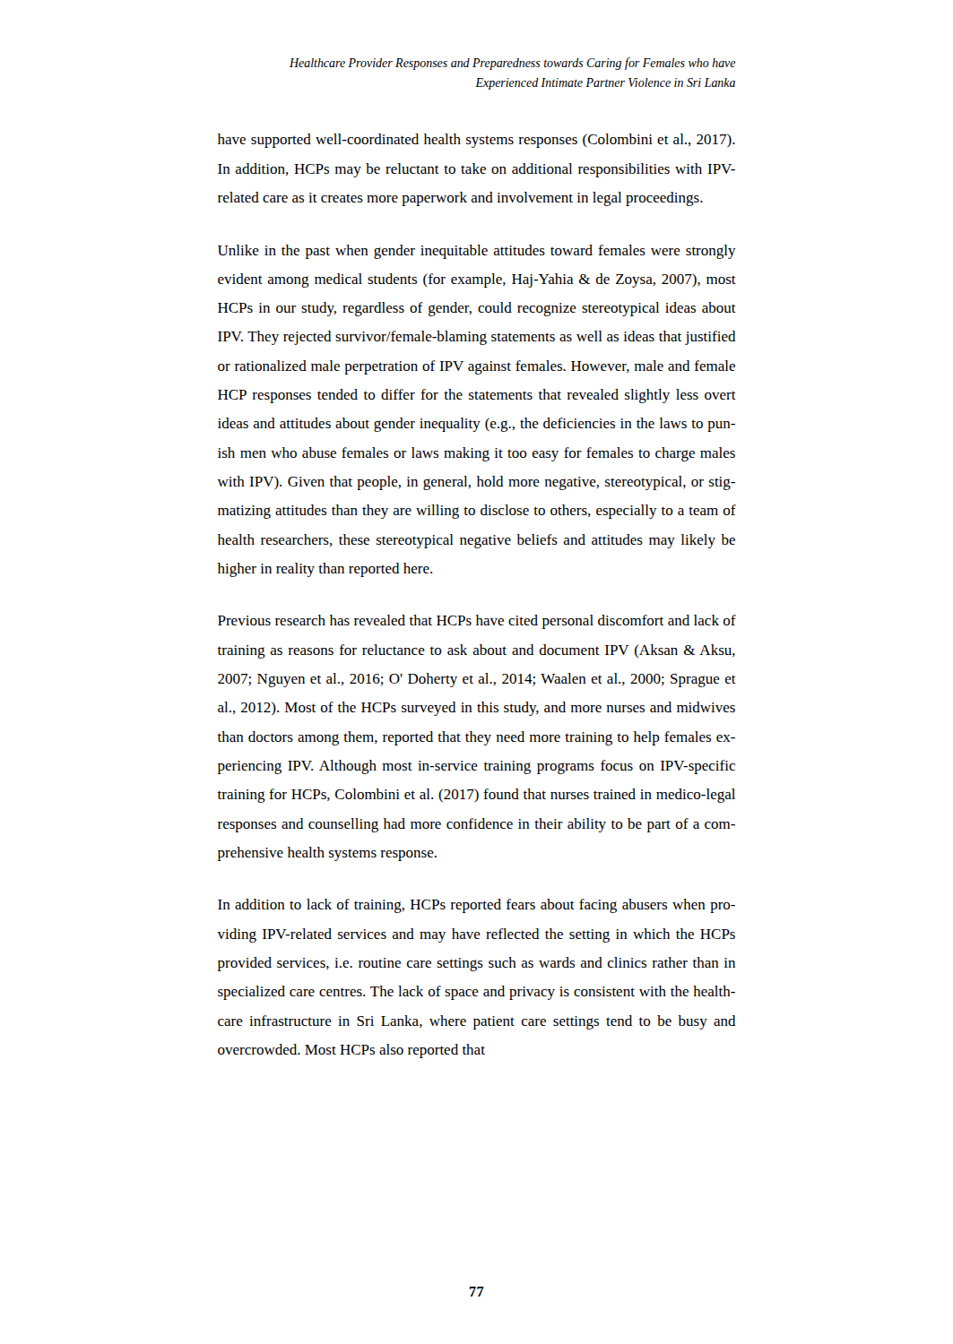Healthcare Provider Responses and Preparedness towards Caring for Females who have
Experienced Intimate Partner Violence in Sri Lanka
have supported well-coordinated health systems responses (Colombini et al., 2017). In addition, HCPs may be reluctant to take on additional responsibilities with IPV-related care as it creates more paperwork and involvement in legal proceedings.
Unlike in the past when gender inequitable attitudes toward females were strongly evident among medical students (for example, Haj-Yahia & de Zoysa, 2007), most HCPs in our study, regardless of gender, could recognize stereotypical ideas about IPV. They rejected survivor/female-blaming statements as well as ideas that justified or rationalized male perpetration of IPV against females. However, male and female HCP responses tended to differ for the statements that revealed slightly less overt ideas and attitudes about gender inequality (e.g., the deficiencies in the laws to punish men who abuse females or laws making it too easy for females to charge males with IPV). Given that people, in general, hold more negative, stereotypical, or stigmatizing attitudes than they are willing to disclose to others, especially to a team of health researchers, these stereotypical negative beliefs and attitudes may likely be higher in reality than reported here.
Previous research has revealed that HCPs have cited personal discomfort and lack of training as reasons for reluctance to ask about and document IPV (Aksan & Aksu, 2007; Nguyen et al., 2016; O' Doherty et al., 2014; Waalen et al., 2000; Sprague et al., 2012). Most of the HCPs surveyed in this study, and more nurses and midwives than doctors among them, reported that they need more training to help females experiencing IPV. Although most in-service training programs focus on IPV-specific training for HCPs, Colombini et al. (2017) found that nurses trained in medico-legal responses and counselling had more confidence in their ability to be part of a comprehensive health systems response.
In addition to lack of training, HCPs reported fears about facing abusers when providing IPV-related services and may have reflected the setting in which the HCPs provided services, i.e. routine care settings such as wards and clinics rather than in specialized care centres. The lack of space and privacy is consistent with the healthcare infrastructure in Sri Lanka, where patient care settings tend to be busy and overcrowded. Most HCPs also reported that
77